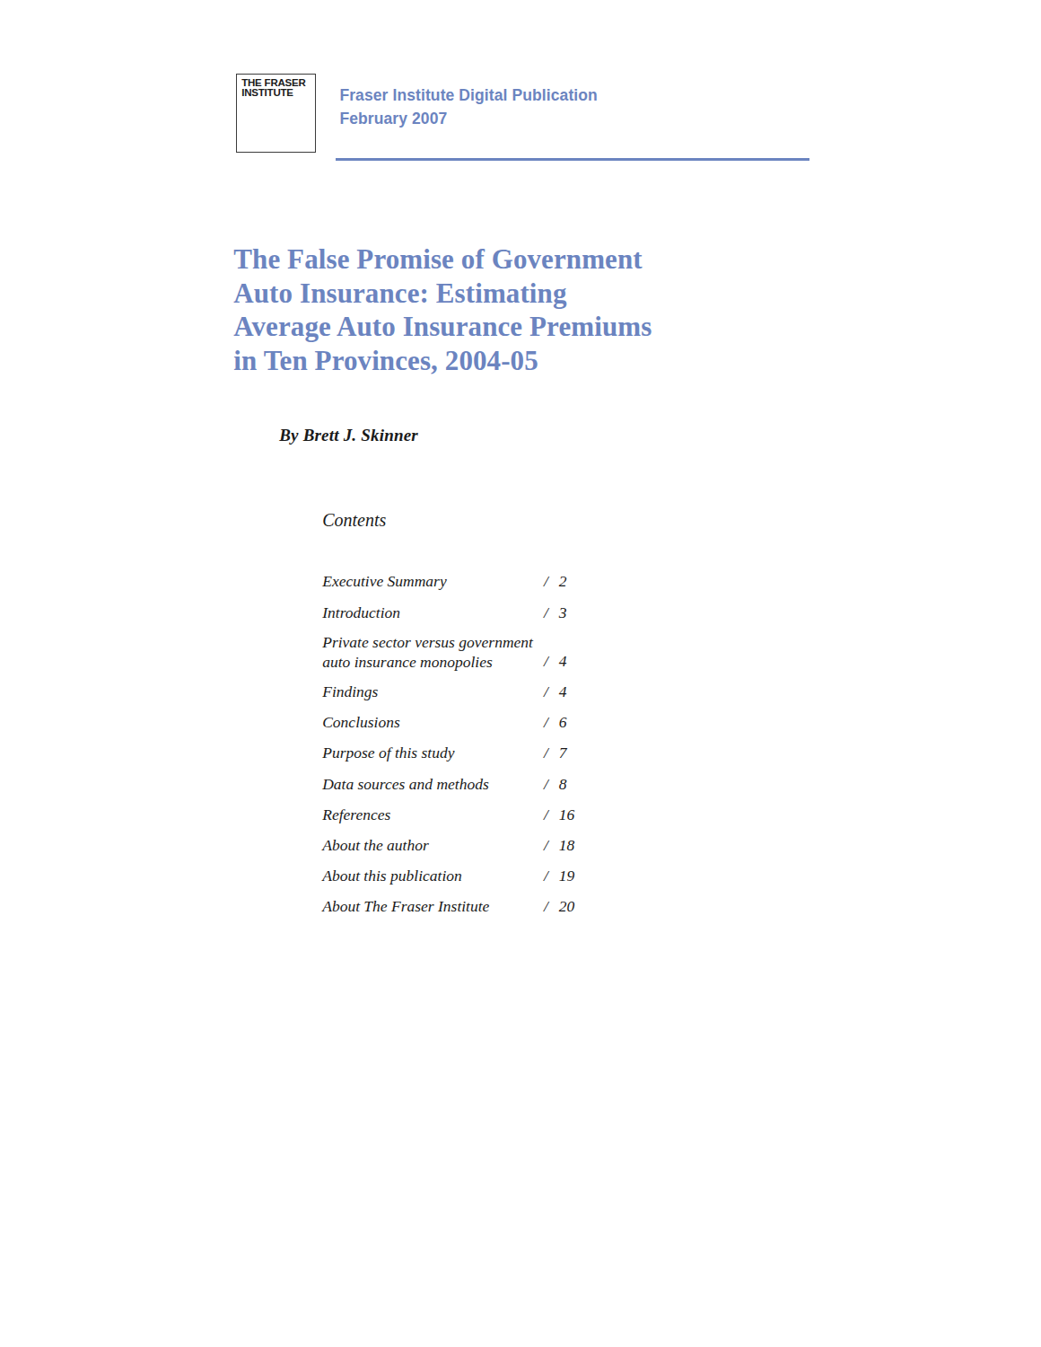The Fraser
Institute
Fraser Institute Digital Publication
February 2007
The False Promise of Government
Auto Insurance: Estimating
Average Auto Insurance Premiums
in Ten Provinces, 2004-05
By Brett J. Skinner
Contents
| Executive Summary | / | 2 |
| Introduction | / | 3 |
| Private sector versus government auto insurance monopolies | / | 4 |
| Findings | / | 4 |
| Conclusions | / | 6 |
| Purpose of this study | / | 7 |
| Data sources and methods | / | 8 |
| References | / | 16 |
| About the author | / | 18 |
| About this publication | / | 19 |
| About The Fraser Institute | / | 20 |